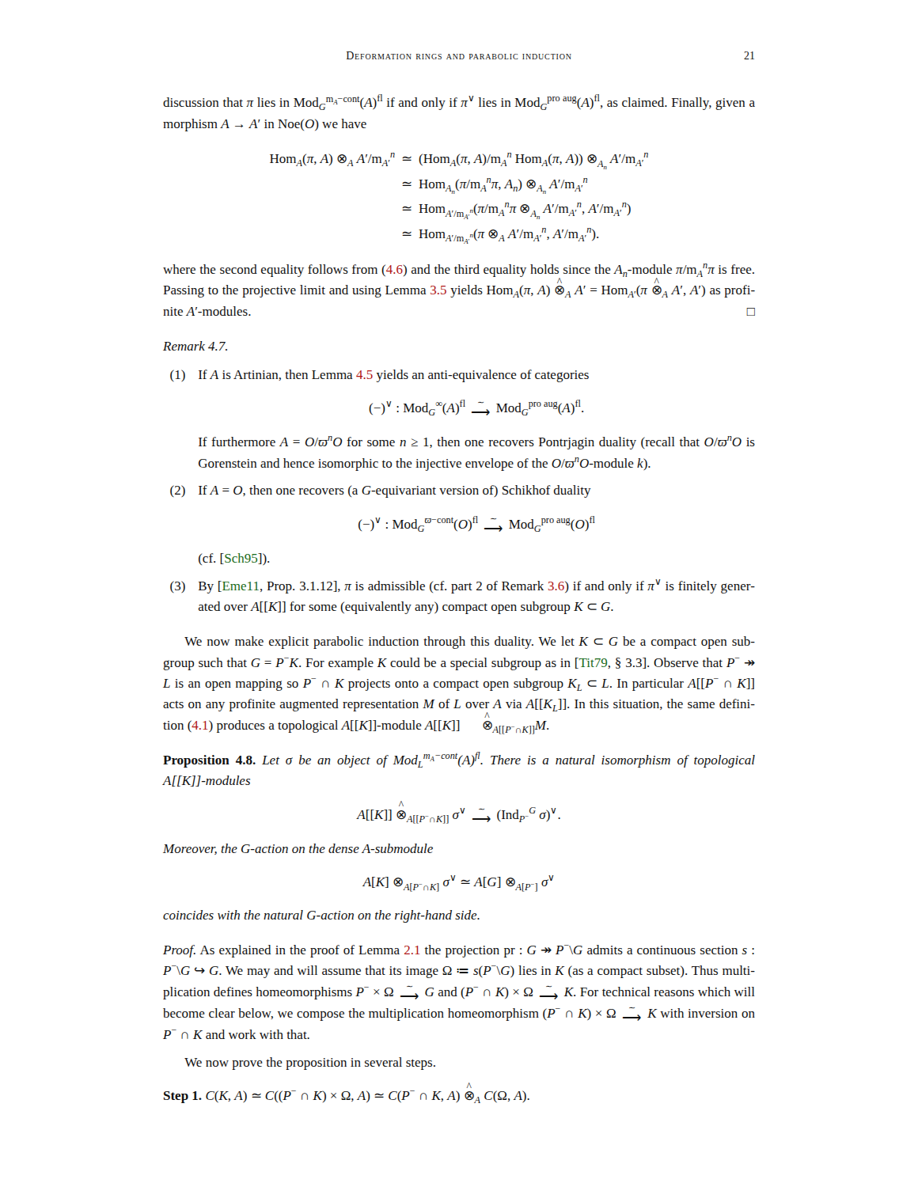Deformation rings and parabolic induction 21
discussion that π lies in ModGmA−cont(A)fl if and only if π∨ lies in ModGpro aug(A)fl, as claimed. Finally, given a morphism A → A′ in Noe(O) we have
| Hom A ( π , A ) ⊗ A A ′/ m A ′ n | ≃ | (Hom A ( π , A )/ m A n Hom A ( π , A )) ⊗ A n A ′/ m A ′ n |
| | ≃ | Hom A n ( π / m A n π , A n ) ⊗ A n A ′/ m A ′ n |
| | ≃ | Hom A ′/ m A ′ n ( π / m A n π ⊗ A n A ′/ m A ′ n , A ′/ m A ′ n ) |
| | ≃ | Hom A ′/ m A ′ n ( π ⊗ A A ′/ m A ′ n , A ′/ m A ′ n ). |
where the second equality follows from (4.6) and the third equality holds since the An-module π/mAnπ is free. Passing to the projective limit and using Lemma 3.5 yields HomA(π, A) ^⊗A A′ = HomA′(π ^⊗A A′, A′) as profinite A′-modules. □
Remark 4.7.
If A is Artinian, then Lemma 4.5 yields an anti-equivalence of categories (−)∨ : ModG∞(A)fl ∼⟶ ModGpro aug(A)fl. If furthermore A = O/ϖnO for some n ≥ 1, then one recovers Pontrjagin duality (recall that O/ϖnO is Gorenstein and hence isomorphic to the injective envelope of the O/ϖnO-module k).
If A = O, then one recovers (a G-equivariant version of) Schikhof duality (−)∨ : ModGϖ−cont(O)fl ∼⟶ ModGpro aug(O)fl (cf. [Sch95]).
By [Eme11, Prop. 3.1.12], π is admissible (cf. part 2 of Remark 3.6) if and only if π∨ is finitely generated over A[[K]] for some (equivalently any) compact open subgroup K ⊂ G.
We now make explicit parabolic induction through this duality. We let K ⊂ G be a compact open subgroup such that G = P−K. For example K could be a special subgroup as in [Tit79, § 3.3]. Observe that P− ↠ L is an open mapping so P− ∩ K projects onto a compact open subgroup KL ⊂ L. In particular A[[P− ∩ K]] acts on any profinite augmented representation M of L over A via A[[KL]]. In this situation, the same definition (4.1) produces a topological A[[K]]-module A[[K]]^⊗A[[P−∩K]]M.
Proposition 4.8. Let σ be an object of ModLmA−cont(A)fl. There is a natural isomorphism of topological A[[K]]-modules
A[[K]] ^⊗A[[P−∩K]] σ∨ ∼⟶ (IndP−G σ)∨.
Moreover, the G-action on the dense A-submodule
A[K] ⊗A[P−∩K] σ∨ ≃ A[G] ⊗A[P−] σ∨
coincides with the natural G-action on the right-hand side.
Proof. As explained in the proof of Lemma 2.1 the projection pr : G ↠ P−\G admits a continuous section s : P−\G ↪ G. We may and will assume that its image Ω ≔ s(P−\G) lies in K (as a compact subset). Thus multiplication defines homeomorphisms P− × Ω ∼⟶ G and (P− ∩ K) × Ω ∼⟶ K. For technical reasons which will become clear below, we compose the multiplication homeomorphism (P− ∩ K) × Ω ∼⟶ K with inversion on P− ∩ K and work with that.
We now prove the proposition in several steps.
Step 1. C(K, A) ≃ C((P− ∩ K) × Ω, A) ≃ C(P− ∩ K, A) ^⊗A C(Ω, A).